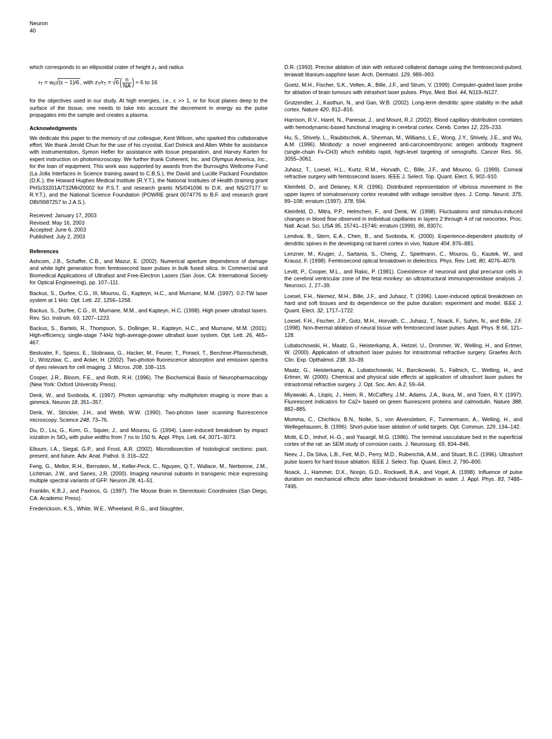Neuron
40
which corresponds to an ellipsoidal crater of height zT and radius
rT = w0√(ε − 1)/6, with zT/rT = √6(nNA) ≈ 6 to 16
for the objectives used in our study. At high energies, i.e., ε >> 1, or for focal planes deep to the surface of the tissue, one needs to take into account the decrement in energy as the pulse propagates into the sample and creates a plasma.
Acknowledgments
We dedicate this paper to the memory of our colleague, Kent Wilson, who sparked this collaborative effort. We thank Jerold Chun for the use of his cryostat, Earl Dolnick and Allen White for assistance with instrumentation, Symon Hefler for assistance with tissue preparation, and Harvey Karten for expert instruction on photomicroscopy. We further thank Coherent, Inc. and Olympus America, Inc., for the loan of equipment. This work was supported by awards from the Burroughs Wellcome Fund (La Jolla Interfaces in Science training award to C.B.S.), the David and Lucille Packard Foundation (D.K.), the Howard Hughes Medical Institute (R.Y.T.), the National Institutes of Health (training grant PHS/33201A/T32MH20002 for P.S.T. and research grants NS/041096 to D.K. and NS/27177 to R.Y.T.), and the National Science Foundation (POWRE grant 0074776 to B.F. and research grant DBI/9987257 to J.A.S.).
Received: January 17, 2003
Revised: May 16, 2003
Accepted: June 6, 2003
Published: July 2, 2003
References
Ashcom, J.B., Schaffer, C.B., and Mazur, E. (2002). Numerical aperture dependence of damage and white light generation from femtosecond laser pulses in bulk fused silica. In Commercial and Biomedical Applications of Ultrafast and Free-Electron Lasers (San Jose, CA: International Society for Optical Engineering), pp. 107–111.
Backus, S., Durfee, C.G., III, Mourou, G., Kapteyn, H.C., and Murnane, M.M. (1997). 0.2-TW laser system at 1 kHz. Opt. Lett. 22, 1256–1258.
Backus, S., Durfee, C.G., III, Murnane, M.M., and Kapteyn, H.C. (1998). High power ultrafast lasers. Rev. Sci. Instrum. 69, 1207–1223.
Backus, S., Bartels, R., Thompson, S., Dollinger, R., Kapteyn, H.C., and Murnane, M.M. (2001). High-efficiency, single-stage 7-kHz high-average-power ultrafast laser system. Opt. Lett. 26, 465–467.
Bestvater, F., Spiess, E., Stobrawa, G., Hacker, M., Feurer, T., Porwol, T., Berchner-Pfannschmidt, U., Wotzzlaw, C., and Acker, H. (2002). Two-photon fluorescence absorption and emission spectra of dyes relevant for cell imaging. J. Micros. 208, 108–115.
Cooper, J.R., Bloom, F.E., and Roth, R.H. (1996). The Biochemical Basis of Neuropharmacology (New York: Oxford University Press).
Denk, W., and Svoboda, K. (1997). Photon upmanship: why multiphoton imaging is more than a gimmick. Neuron 18, 351–357.
Denk, W., Strickler, J.H., and Webb, W.W. (1990). Two-photon laser scanning fluorescence microscopy. Science 248, 73–76.
Du, D., Liu, G., Korn, G., Squier, J., and Mourou, G. (1994). Laser-induced breakdown by impact ioization in SiO2 with pulse widths from 7 ns to 150 fs. Appl. Phys. Lett. 64, 3071–3073.
Eltoum, I.A., Siegal, G.P., and Frost, A.R. (2002). Microdissection of histological sections: past, present, and future. Adv. Anat. Pathol. 9, 316–322.
Feng, G., Mellor, R.H., Bernstein, M., Keller-Peck, C., Nguyen, Q.T., Wallace, M., Nerbonne, J.M., Lichtman, J.W., and Sanes, J.R. (2000). Imaging neuronal subsets in transgenic mice expressing multiple spectral variants of GFP. Neuron 28, 41–51.
Franklin, K.B.J., and Paxinos, G. (1997). The Mouse Brain in Stereotaxic Coordinates (San Diego, CA: Academic Press).
Frederickson, K.S., White, W.E., Wheeland, R.G., and Slaughter,
D.R. (1993). Precise ablation of skin with reduced collateral damage using the femtosecond-pulsed, terawatt titanium-sapphire laser. Arch. Dermatol. 129, 989–993.
Goetz, M.H., Fischer, S.K., Velten, A., Bille, J.F., and Strum, V. (1999). Computer-guided laser probe for ablation of brain tumours with intrashort laser pulses. Phys. Med. Biol. 44, N119–N127.
Grutzendler, J., Kasthuri, N., and Gan, W.B. (2002). Long-term dendritic spine stability in the adult cortex. Nature 420, 812–816.
Harrison, R.V., Harel, N., Panesar, J., and Mount, R.J. (2002). Blood capillary distribution correlates with hemodynamic-based functional imaging in cerebral cortex. Cereb. Cortex 12, 225–233.
Hu, S., Shively, L., Raubitschek, A., Sherman, M., Williams, L.E., Wong, J.Y., Shively, J.E., and Wu, A.M. (1996). Minibody: a novel engineered anti-carcinoembryonic antigen antibody fragment (single-chain Fv-CH3) which exhibits rapid, high-level targeting of xenografts. Cancer Res. 56, 3055–3061.
Juhasz, T., Loesel, H.L., Kurtz, R.M., Horvath, C., Bille, J.F., and Mourou, G. (1999). Corneal refractive surgery with femtosecond lasers. IEEE J. Select. Top. Quant. Elect. 5, 902–910.
Kleinfeld, D., and Delaney, K.R. (1996). Distributed representation of vibrissa movement in the upper layers of somatosensory cortex revealed with voltage sensitive dyes. J. Comp. Neurol. 375, 89–108; erratum (1997). 378, 594.
Kleinfeld, D., Mitra, P.P., Helmchen, F., and Denk, W. (1998). Fluctuations and stimulus-induced changes in blood flow observed in individual capillaries in layers 2 through 4 of rat neocortex. Proc. Natl. Acad. Sci. USA 95, 15741–15746; erratum (1999). 96, 8307c.
Lendvai, B., Stern, E.A., Chen, B., and Svoboda, K. (2000). Experience-dependent plasticity of dendritic spines in the developing rat barrel cortex in vivo. Nature 404, 876–881.
Lenzner, M., Kruger, J., Sartania, S., Cheng, Z., Spielmann, C., Mourou, G., Kautek, W., and Krausz, F. (1998). Femtosecond optical breakdown in dielectrics. Phys. Rev. Lett. 80, 4076–4079.
Levitt, P., Cooper, M.L., and Rakic, P. (1981). Coexistence of neuronal and glial precursor cells in the cerebral ventricular zone of the fetal monkey: an ultrastructural immunoperoxidase analysis. J. Neurosci. 1, 27–39.
Loesel, F.H., Niemez, M.H., Bille, J.F., and Juhasz, T. (1996). Laser-induced optical breakdown on hard and soft tissues and its dependence on the pulse duration: experiment and model. IEEE J. Quant. Elect. 32, 1717–1722.
Loesel, F.H., Fischer, J.P., Gotz, M.H., Horvath, C., Juhasz, T., Noack, F., Suhm, N., and Bille, J.F. (1998). Non-thermal ablation of neural tissue with femtosecond laser pulses. Appl. Phys. B 66, 121–128.
Lubatschowski, H., Maatz, G., Heisterkamp, A., Hetzel, U., Drommer, W., Welling, H., and Ertmer, W. (2000). Application of ultrashort laser pulses for intrastromal refractive surgery. Graefes Arch. Clin. Exp. Opthalmol. 238, 33–39.
Maatz, G., Heisterkamp, A., Lubatschowski, H., Barcikowski, S., Fallnich, C., Welling, H., and Ertmer, W. (2000). Chemical and physical side effects at application of ultrashort laser pulses for intrastromal refractive surgery. J. Opt. Soc. Am. A 2, 59–64.
Miyawaki, A., Llopis, J., Heim, R., McCaffery, J.M., Adams, J.A., Ikura, M., and Tsien, R.Y. (1997). Fluorescent indicators for Ca2+ based on green fluorescent proteins and calmodulin. Nature 388, 882–885.
Momma, C., Chichkov, B.N., Nolte, S., von Alvensleben, F., Tunnermann, A., Welling, H., and Wellegehausen, B. (1996). Short-pulse laser ablation of solid targets. Opt. Commun. 129, 134–142.
Motti, E.D., Imhof, H.-G., and Yasargil, M.G. (1986). The terminal vasculature bed in the superficial cortex of the rat: an SEM study of corrosion casts. J. Neurosurg. 65, 834–846.
Neev, J., Da Silva, L.B., Feit, M.D., Perry, M.D., Rubenchik, A.M., and Stuart, B.C. (1996). Ultrashort pulse lasers for hard tissue ablation. IEEE J. Select. Top. Quant. Elect. 2, 790–800.
Noack, J., Hammer, D.X., Noojin, G.D., Rockwell, B.A., and Vogel, A. (1998). Influence of pulse duration on mechanical effects after laser-induced breakdown in water. J. Appl. Phys. 83, 7488–7495.